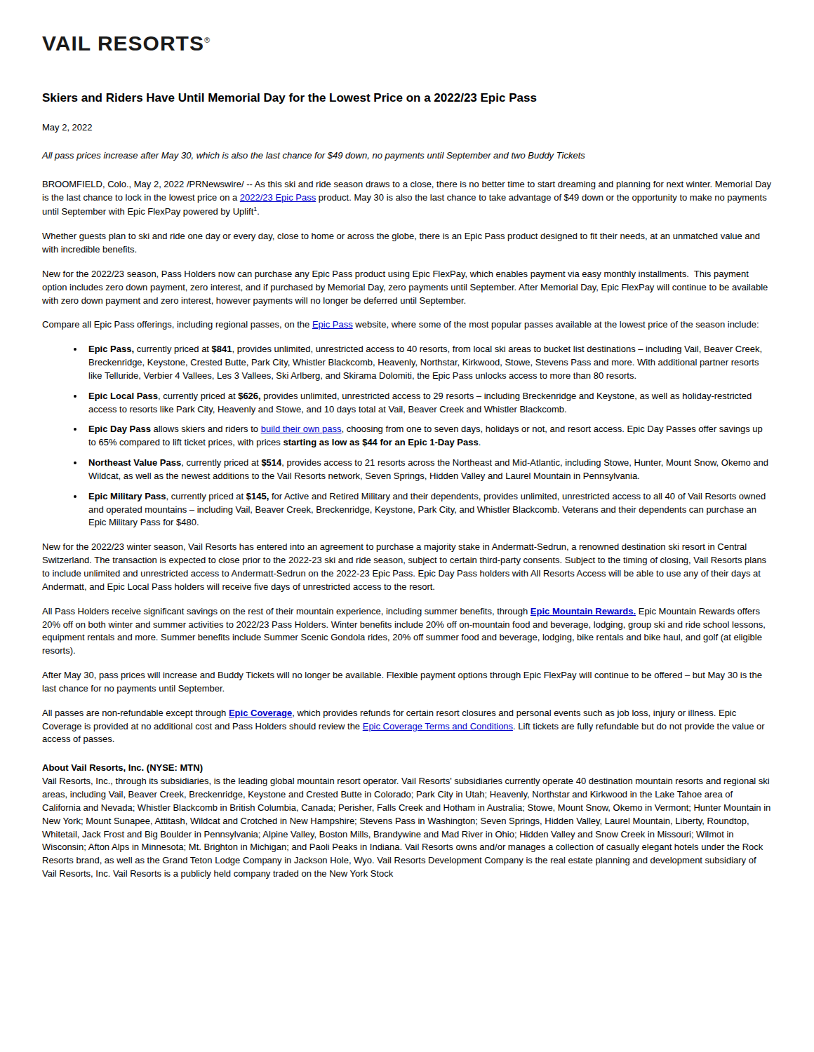VAIL RESORTS®
Skiers and Riders Have Until Memorial Day for the Lowest Price on a 2022/23 Epic Pass
May 2, 2022
All pass prices increase after May 30, which is also the last chance for $49 down, no payments until September and two Buddy Tickets
BROOMFIELD, Colo., May 2, 2022 /PRNewswire/ -- As this ski and ride season draws to a close, there is no better time to start dreaming and planning for next winter. Memorial Day is the last chance to lock in the lowest price on a 2022/23 Epic Pass product. May 30 is also the last chance to take advantage of $49 down or the opportunity to make no payments until September with Epic FlexPay powered by Uplift1.
Whether guests plan to ski and ride one day or every day, close to home or across the globe, there is an Epic Pass product designed to fit their needs, at an unmatched value and with incredible benefits.
New for the 2022/23 season, Pass Holders now can purchase any Epic Pass product using Epic FlexPay, which enables payment via easy monthly installments. This payment option includes zero down payment, zero interest, and if purchased by Memorial Day, zero payments until September. After Memorial Day, Epic FlexPay will continue to be available with zero down payment and zero interest, however payments will no longer be deferred until September.
Compare all Epic Pass offerings, including regional passes, on the Epic Pass website, where some of the most popular passes available at the lowest price of the season include:
Epic Pass, currently priced at $841, provides unlimited, unrestricted access to 40 resorts, from local ski areas to bucket list destinations – including Vail, Beaver Creek, Breckenridge, Keystone, Crested Butte, Park City, Whistler Blackcomb, Heavenly, Northstar, Kirkwood, Stowe, Stevens Pass and more. With additional partner resorts like Telluride, Verbier 4 Vallees, Les 3 Vallees, Ski Arlberg, and Skirama Dolomiti, the Epic Pass unlocks access to more than 80 resorts.
Epic Local Pass, currently priced at $626, provides unlimited, unrestricted access to 29 resorts – including Breckenridge and Keystone, as well as holiday-restricted access to resorts like Park City, Heavenly and Stowe, and 10 days total at Vail, Beaver Creek and Whistler Blackcomb.
Epic Day Pass allows skiers and riders to build their own pass, choosing from one to seven days, holidays or not, and resort access. Epic Day Passes offer savings up to 65% compared to lift ticket prices, with prices starting as low as $44 for an Epic 1-Day Pass.
Northeast Value Pass, currently priced at $514, provides access to 21 resorts across the Northeast and Mid-Atlantic, including Stowe, Hunter, Mount Snow, Okemo and Wildcat, as well as the newest additions to the Vail Resorts network, Seven Springs, Hidden Valley and Laurel Mountain in Pennsylvania.
Epic Military Pass, currently priced at $145, for Active and Retired Military and their dependents, provides unlimited, unrestricted access to all 40 of Vail Resorts owned and operated mountains – including Vail, Beaver Creek, Breckenridge, Keystone, Park City, and Whistler Blackcomb. Veterans and their dependents can purchase an Epic Military Pass for $480.
New for the 2022/23 winter season, Vail Resorts has entered into an agreement to purchase a majority stake in Andermatt-Sedrun, a renowned destination ski resort in Central Switzerland. The transaction is expected to close prior to the 2022-23 ski and ride season, subject to certain third-party consents. Subject to the timing of closing, Vail Resorts plans to include unlimited and unrestricted access to Andermatt-Sedrun on the 2022-23 Epic Pass. Epic Day Pass holders with All Resorts Access will be able to use any of their days at Andermatt, and Epic Local Pass holders will receive five days of unrestricted access to the resort.
All Pass Holders receive significant savings on the rest of their mountain experience, including summer benefits, through Epic Mountain Rewards. Epic Mountain Rewards offers 20% off on both winter and summer activities to 2022/23 Pass Holders. Winter benefits include 20% off on-mountain food and beverage, lodging, group ski and ride school lessons, equipment rentals and more. Summer benefits include Summer Scenic Gondola rides, 20% off summer food and beverage, lodging, bike rentals and bike haul, and golf (at eligible resorts).
After May 30, pass prices will increase and Buddy Tickets will no longer be available. Flexible payment options through Epic FlexPay will continue to be offered – but May 30 is the last chance for no payments until September.
All passes are non-refundable except through Epic Coverage, which provides refunds for certain resort closures and personal events such as job loss, injury or illness. Epic Coverage is provided at no additional cost and Pass Holders should review the Epic Coverage Terms and Conditions. Lift tickets are fully refundable but do not provide the value or access of passes.
About Vail Resorts, Inc. (NYSE: MTN)
Vail Resorts, Inc., through its subsidiaries, is the leading global mountain resort operator. Vail Resorts' subsidiaries currently operate 40 destination mountain resorts and regional ski areas, including Vail, Beaver Creek, Breckenridge, Keystone and Crested Butte in Colorado; Park City in Utah; Heavenly, Northstar and Kirkwood in the Lake Tahoe area of California and Nevada; Whistler Blackcomb in British Columbia, Canada; Perisher, Falls Creek and Hotham in Australia; Stowe, Mount Snow, Okemo in Vermont; Hunter Mountain in New York; Mount Sunapee, Attitash, Wildcat and Crotched in New Hampshire; Stevens Pass in Washington; Seven Springs, Hidden Valley, Laurel Mountain, Liberty, Roundtop, Whitetail, Jack Frost and Big Boulder in Pennsylvania; Alpine Valley, Boston Mills, Brandywine and Mad River in Ohio; Hidden Valley and Snow Creek in Missouri; Wilmot in Wisconsin; Afton Alps in Minnesota; Mt. Brighton in Michigan; and Paoli Peaks in Indiana. Vail Resorts owns and/or manages a collection of casually elegant hotels under the Rock Resorts brand, as well as the Grand Teton Lodge Company in Jackson Hole, Wyo. Vail Resorts Development Company is the real estate planning and development subsidiary of Vail Resorts, Inc. Vail Resorts is a publicly held company traded on the New York Stock